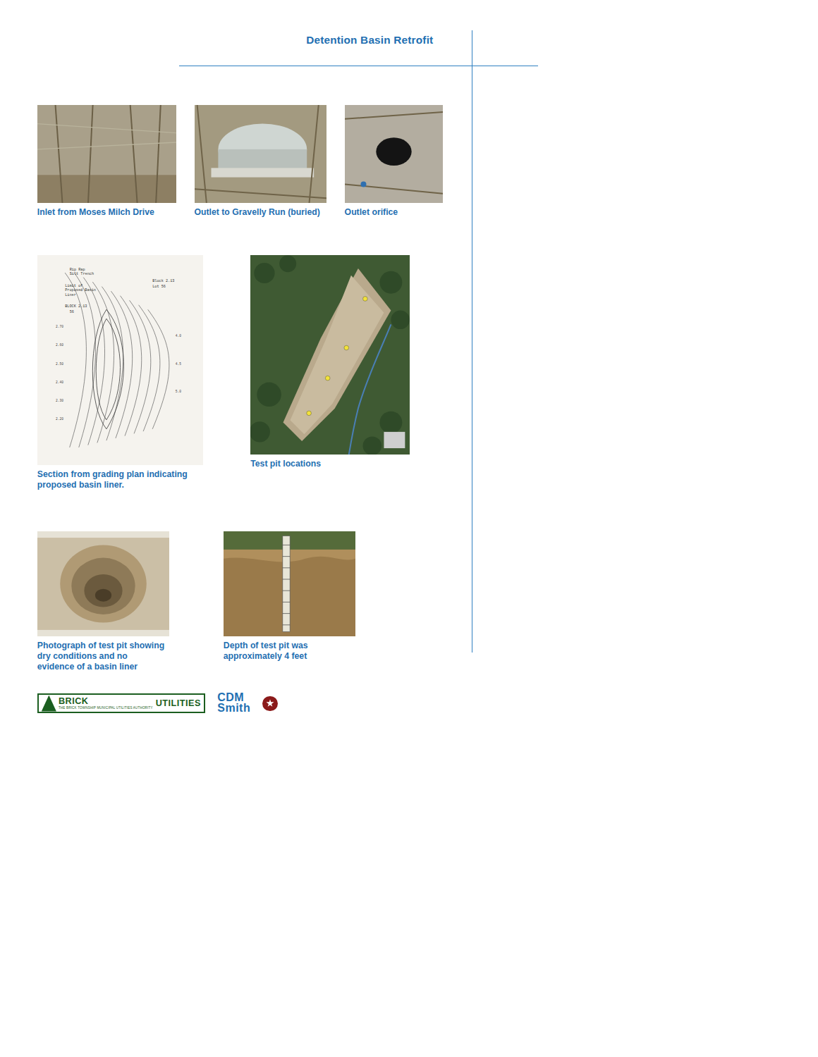Detention Basin Retrofit
Inlet from Moses Milch Drive
Outlet to Gravelly Run (buried)
Outlet orifice
Section from grading plan indicating
proposed basin liner.
Test pit locations
Photograph of test pit showing
dry conditions and no
evidence of a basin liner
Depth of test pit was
approximately 4 feet
BRICK
THE BRICK TOWNSHIP MUNICIPAL UTILITIES AUTHORITY
UTILITIES
CDM
Smith